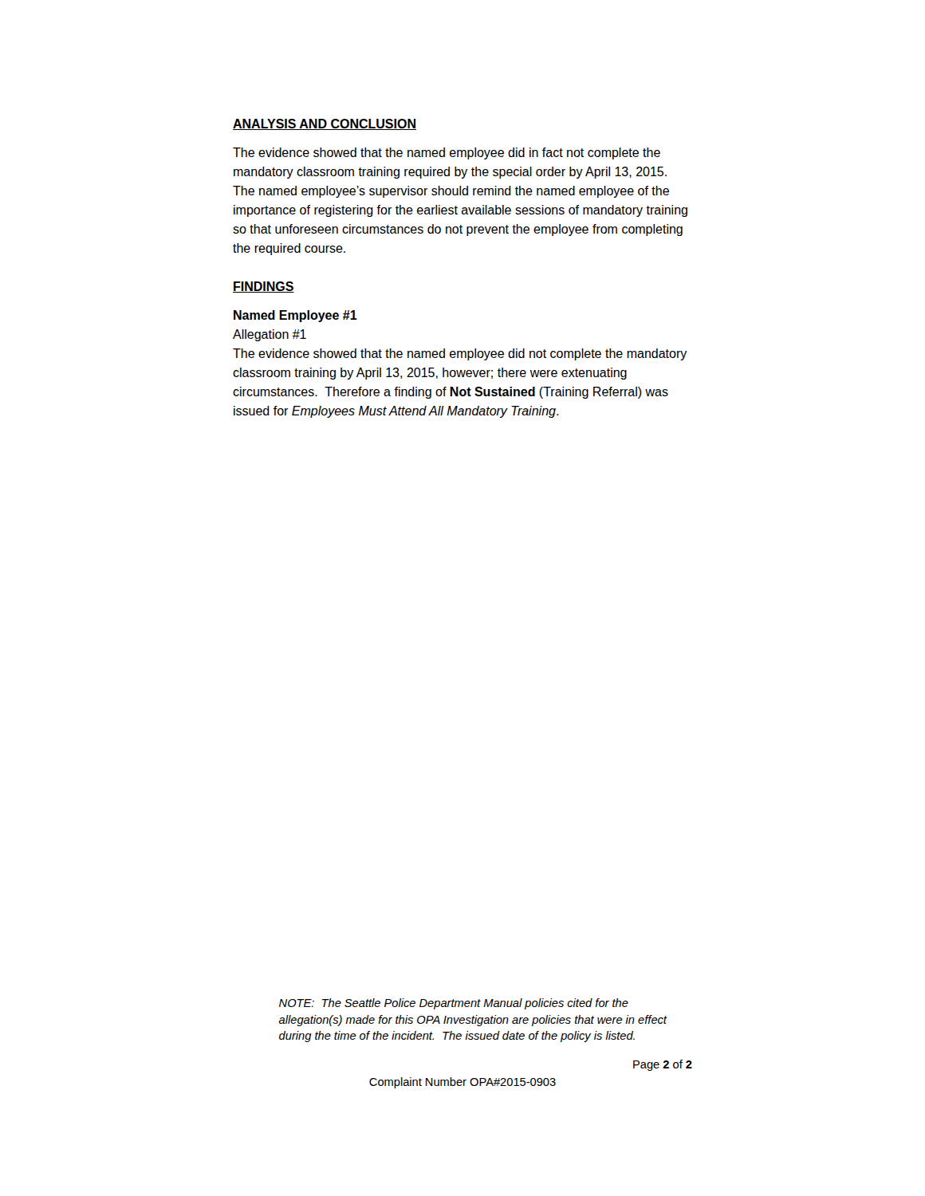ANALYSIS AND CONCLUSION
The evidence showed that the named employee did in fact not complete the mandatory classroom training required by the special order by April 13, 2015. The named employee’s supervisor should remind the named employee of the importance of registering for the earliest available sessions of mandatory training so that unforeseen circumstances do not prevent the employee from completing the required course.
FINDINGS
Named Employee #1
Allegation #1
The evidence showed that the named employee did not complete the mandatory classroom training by April 13, 2015, however; there were extenuating circumstances. Therefore a finding of Not Sustained (Training Referral) was issued for Employees Must Attend All Mandatory Training.
NOTE: The Seattle Police Department Manual policies cited for the allegation(s) made for this OPA Investigation are policies that were in effect during the time of the incident. The issued date of the policy is listed.
Page 2 of 2
Complaint Number OPA#2015-0903